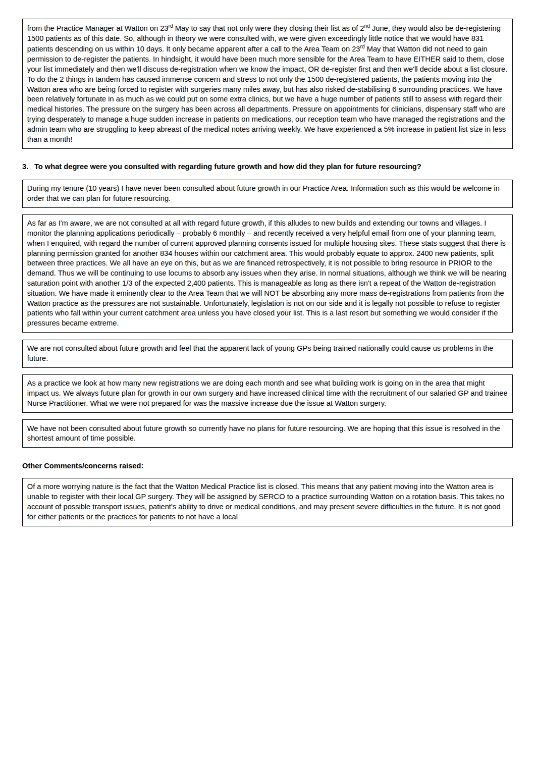from the Practice Manager at Watton on 23rd May to say that not only were they closing their list as of 2nd June, they would also be de-registering 1500 patients as of this date. So, although in theory we were consulted with, we were given exceedingly little notice that we would have 831 patients descending on us within 10 days. It only became apparent after a call to the Area Team on 23rd May that Watton did not need to gain permission to de-register the patients. In hindsight, it would have been much more sensible for the Area Team to have EITHER said to them, close your list immediately and then we'll discuss de-registration when we know the impact, OR de-register first and then we'll decide about a list closure. To do the 2 things in tandem has caused immense concern and stress to not only the 1500 de-registered patients, the patients moving into the Watton area who are being forced to register with surgeries many miles away, but has also risked de-stabilising 6 surrounding practices. We have been relatively fortunate in as much as we could put on some extra clinics, but we have a huge number of patients still to assess with regard their medical histories. The pressure on the surgery has been across all departments. Pressure on appointments for clinicians, dispensary staff who are trying desperately to manage a huge sudden increase in patients on medications, our reception team who have managed the registrations and the admin team who are struggling to keep abreast of the medical notes arriving weekly. We have experienced a 5% increase in patient list size in less than a month!
3. To what degree were you consulted with regarding future growth and how did they plan for future resourcing?
During my tenure (10 years) I have never been consulted about future growth in our Practice Area. Information such as this would be welcome in order that we can plan for future resourcing.
As far as I'm aware, we are not consulted at all with regard future growth, if this alludes to new builds and extending our towns and villages. I monitor the planning applications periodically – probably 6 monthly – and recently received a very helpful email from one of your planning team, when I enquired, with regard the number of current approved planning consents issued for multiple housing sites. These stats suggest that there is planning permission granted for another 834 houses within our catchment area. This would probably equate to approx. 2400 new patients, split between three practices. We all have an eye on this, but as we are financed retrospectively, it is not possible to bring resource in PRIOR to the demand. Thus we will be continuing to use locums to absorb any issues when they arise. In normal situations, although we think we will be nearing saturation point with another 1/3 of the expected 2,400 patients. This is manageable as long as there isn't a repeat of the Watton de-registration situation. We have made it eminently clear to the Area Team that we will NOT be absorbing any more mass de-registrations from patients from the Watton practice as the pressures are not sustainable. Unfortunately, legislation is not on our side and it is legally not possible to refuse to register patients who fall within your current catchment area unless you have closed your list. This is a last resort but something we would consider if the pressures became extreme.
We are not consulted about future growth and feel that the apparent lack of young GPs being trained nationally could cause us problems in the future.
As a practice we look at how many new registrations we are doing each month and see what building work is going on in the area that might impact us. We always future plan for growth in our own surgery and have increased clinical time with the recruitment of our salaried GP and trainee Nurse Practitioner. What we were not prepared for was the massive increase due the issue at Watton surgery.
We have not been consulted about future growth so currently have no plans for future resourcing. We are hoping that this issue is resolved in the shortest amount of time possible.
Other Comments/concerns raised:
Of a more worrying nature is the fact that the Watton Medical Practice list is closed. This means that any patient moving into the Watton area is unable to register with their local GP surgery. They will be assigned by SERCO to a practice surrounding Watton on a rotation basis. This takes no account of possible transport issues, patient's ability to drive or medical conditions, and may present severe difficulties in the future. It is not good for either patients or the practices for patients to not have a local